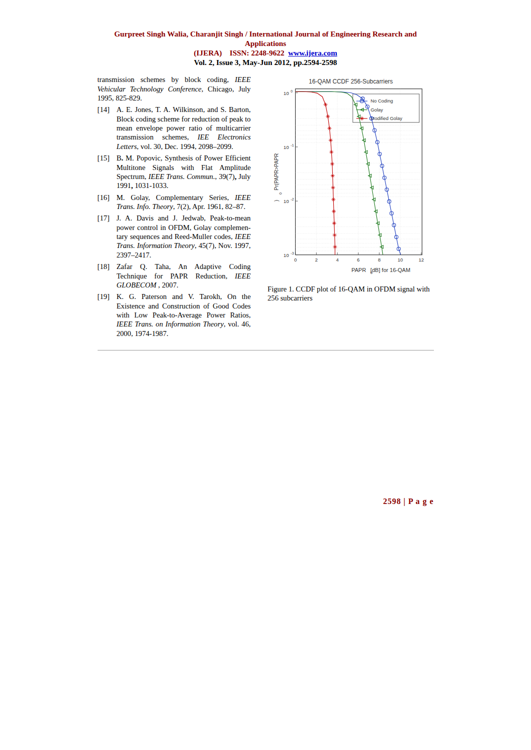Gurpreet Singh Walia, Charanjit Singh / International Journal of Engineering Research and Applications
(IJERA) ISSN: 2248-9622 www.ijera.com
Vol. 2, Issue 3, May-Jun 2012, pp.2594-2598
transmission schemes by block coding, IEEE Vehicular Technology Conference, Chicago, July 1995, 825-829.
[14] A. E. Jones, T. A. Wilkinson, and S. Barton, Block coding scheme for reduction of peak to mean envelope power ratio of multicarrier transmission schemes, IEE Electronics Letters, vol. 30, Dec. 1994, 2098–2099.
[15] B. M. Popovic, Synthesis of Power Efficient Multitone Signals with Flat Amplitude Spectrum, IEEE Trans. Commun., 39(7), July 1991, 1031-1033.
[16] M. Golay, Complementary Series, IEEE Trans. Info. Theory, 7(2), Apr. 1961, 82–87.
[17] J. A. Davis and J. Jedwab, Peak-to-mean power control in OFDM, Golay complementary sequences and Reed-Muller codes, IEEE Trans. Information Theory, 45(7), Nov. 1997, 2397–2417.
[18] Zafar Q. Taha, An Adaptive Coding Technique for PAPR Reduction, IEEE GLOBECOM , 2007.
[19] K. G. Paterson and V. Tarokh, On the Existence and Construction of Good Codes with Low Peak-to-Average Power Ratios, IEEE Trans. on Information Theory, vol. 46, 2000, 1974-1987.
16-QAM CCDF 256-Subcarriers Pr(PAPR>PAPR 0 ) 100 10-1 10-2 10-3 0 2 4 6 8 10 12 PAPR 0 [dB] for 16-QAM No Coding Golay Modified Golay
Figure 1. CCDF plot of 16-QAM in OFDM signal with 256 subcarriers
2598 | P a g e